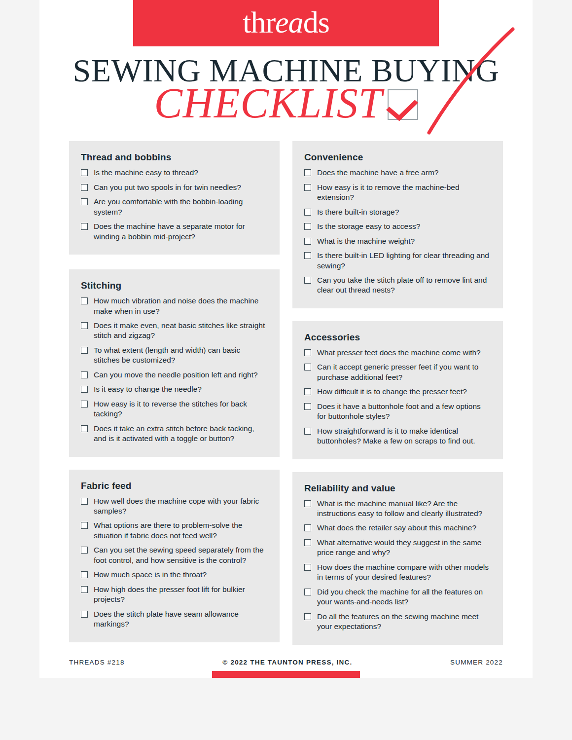threads
SEWING MACHINE BUYING CHECKLIST
Thread and bobbins
Is the machine easy to thread?
Can you put two spools in for twin needles?
Are you comfortable with the bobbin-loading system?
Does the machine have a separate motor for winding a bobbin mid-project?
Stitching
How much vibration and noise does the machine make when in use?
Does it make even, neat basic stitches like straight stitch and zigzag?
To what extent (length and width) can basic stitches be customized?
Can you move the needle position left and right?
Is it easy to change the needle?
How easy is it to reverse the stitches for back tacking?
Does it take an extra stitch before back tacking, and is it activated with a toggle or button?
Fabric feed
How well does the machine cope with your fabric samples?
What options are there to problem-solve the situation if fabric does not feed well?
Can you set the sewing speed separately from the foot control, and how sensitive is the control?
How much space is in the throat?
How high does the presser foot lift for bulkier projects?
Does the stitch plate have seam allowance markings?
Convenience
Does the machine have a free arm?
How easy is it to remove the machine-bed extension?
Is there built-in storage?
Is the storage easy to access?
What is the machine weight?
Is there built-in LED lighting for clear threading and sewing?
Can you take the stitch plate off to remove lint and clear out thread nests?
Accessories
What presser feet does the machine come with?
Can it accept generic presser feet if you want to purchase additional feet?
How difficult it is to change the presser feet?
Does it have a buttonhole foot and a few options for buttonhole styles?
How straightforward is it to make identical buttonholes? Make a few on scraps to find out.
Reliability and value
What is the machine manual like? Are the instructions easy to follow and clearly illustrated?
What does the retailer say about this machine?
What alternative would they suggest in the same price range and why?
How does the machine compare with other models in terms of your desired features?
Did you check the machine for all the features on your wants-and-needs list?
Do all the features on the sewing machine meet your expectations?
Threads #218
© 2022 The Taunton Press, Inc.
Summer 2022